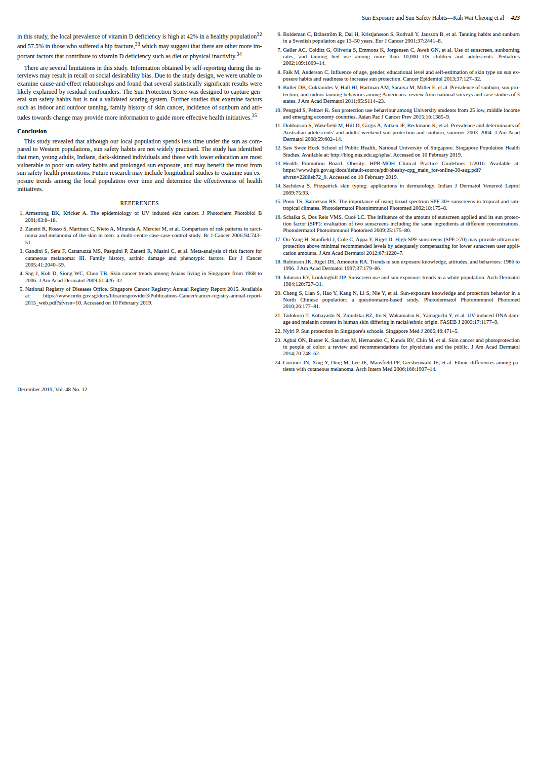Sun Exposure and Sun Safety Habits—Kah Wai Cheong et al423
in this study, the local prevalence of vitamin D deficiency is high at 42% in a healthy population32 and 57.5% in those who suffered a hip fracture,33 which may suggest that there are other more important factors that contribute to vitamin D deficiency such as diet or physical inactivity.34
There are several limitations in this study. Information obtained by self-reporting during the interviews may result in recall or social desirability bias. Due to the study design, we were unable to examine cause-and-effect relationships and found that several statistically significant results were likely explained by residual confounders. The Sun Protection Score was designed to capture general sun safety habits but is not a validated scoring system. Further studies that examine factors such as indoor and outdoor tanning, family history of skin cancer, incidence of sunburn and attitudes towards change may provide more information to guide more effective health initiatives.35
Conclusion
This study revealed that although our local population spends less time under the sun as compared to Western populations, sun safety habits are not widely practised. The study has identified that men, young adults, Indians, dark-skinned individuals and those with lower education are most vulnerable to poor sun safety habits and prolonged sun exposure, and may benefit the most from sun safety health promotions. Future research may include longitudinal studies to examine sun exposure trends among the local population over time and determine the effectiveness of health initiatives.
REFERENCES
Armstrong BK, Kricker A. The epidemiology of UV induced skin cancer. J Photochem Photobiol B 2001;63:8–18.
Zanetti R, Rosso S, Martinez C, Nieto A, Miranda A, Mercier M, et al. Comparison of risk patterns in carcinoma and melanoma of the skin in men: a multi-centre case-case-control study. Br J Cancer 2006;94:743–51.
Gandini S, Sera F, Cattaruzza MS, Pasquini P, Zanetti R, Masini C, et al. Meta-analysis of risk factors for cutaneous melanoma: III. Family history, actinic damage and phenotypic factors. Eur J Cancer 2005;41:2040–59.
Sng J, Koh D, Siong WC, Choo TB. Skin cancer trends among Asians living in Singapore from 1968 to 2006. J Am Acad Dermatol 2009;61:426–32.
National Registry of Diseases Office. Singapore Cancer Registry: Annual Registry Report 2015. Available at: https://www.nrdo.gov.sg/docs/librariesprovider3/Publications-Cancer/cancer-registry-annual-report-2015_web.pdf?sfvrsn=10. Accessed on 10 February 2019.
Boldeman C, Bränström R, Dal H, Kristjansson S, Rodvall Y, Jansson B, et al. Tanning habits and sunburn in a Swedish population age 13–50 years. Eur J Cancer 2001;37:2441–8.
Geller AC, Colditz G, Oliveria S, Emmons K, Jorgensen C, Aweh GN, et al. Use of sunscreen, sunburning rates, and tanning bed use among more than 10,000 US children and adolescents. Pediatrics 2002;109:1009–14.
Falk M, Anderson C. Influence of age, gender, educational level and self-estimation of skin type on sun exposure habits and readiness to increase sun protection. Cancer Epidemiol 2013;37:127–32.
Buller DB, Cokkinides V, Hall HI, Hartman AM, Saraiya M, Miller E, et al. Prevalence of sunburn, sun protection, and indoor tanning behaviors among Americans: review from national surveys and case studies of 3 states. J Am Acad Dermatol 2011;65:S114–23.
Pengpid S, Peltzer K. Sun protection use behaviour among University students from 25 low, middle income and emerging economy countries. Asian Pac J Cancer Prev 2015;16:1385–9.
Dobbinson S, Wakefield M, Hill D, Girgis A, Aitken JF, Beckmann K, et al. Prevalence and determinants of Australian adolescents' and adults' weekend sun protection and sunburn, summer 2003–2004. J Am Acad Dermatol 2008;59:602–14.
Saw Swee Hock School of Public Health, National University of Singapore. Singapore Population Health Studies. Available at: http://blog.nus.edu.sg/sphs/. Accessed on 10 February 2019.
Health Promotion Board. Obesity: HPB-MOH Clinical Practice Guidelines 1/2016. Available at: https://www.hpb.gov.sg/docs/default-source/pdf/obesity-cpg_main_for-online-30-aug.pdf?sfvrsn=2288eb72_0. Accessed on 10 February 2019.
Sachdeva S. Fitzpatrick skin typing: applications in dermatology. Indian J Dermatol Venereol Leprol 2009;75:93.
Poon TS, Barnetson RS. The importance of using broad spectrum SPF 30+ sunscreens in tropical and subtropical climates. Photodermatol Photoimmunol Photomed 2002;18:175–8.
Schalka S, Dos Reis VMS, Cucé LC. The influence of the amount of sunscreen applied and its sun protection factor (SPF): evaluation of two sunscreens including the same ingredients at different concentrations. Photodermatol Photoimmunol Photomed 2009;25:175–80.
Ou-Yang H, Stanfield J, Cole C, Appa Y, Rigel D. High-SPF sunscreens (SPF ≥70) may provide ultraviolet protection above minimal recommended levels by adequately compensating for lower sunscreen user application amounts. J Am Acad Dermatol 2012;67:1220–7.
Robinson JK, Rigel DS, Amonette RA. Trends in sun exposure knowledge, attitudes, and behaviors: 1986 to 1996. J Am Acad Dermatol 1997;37:179–86.
Johnson EY, Lookingbill DP. Sunscreen use and sun exposure: trends in a white population. Arch Dermatol 1984;120:727–31.
Cheng S, Lian S, Hao Y, Kang N, Li S, Nie Y, et al. Sun-exposure knowledge and protection behavior in a North Chinese population: a questionnaire-based study. Photodermatol Photoimmunol Photomed 2010;26:177–81.
Tadokoro T, Kobayashi N, Zmudzka BZ, Ito S, Wakamatsu K, Yamaguchi Y, et al. UV-induced DNA damage and melanin content in human skin differing in racial/ethnic origin. FASEB J 2003;17:1177–9.
Nyiri P. Sun protection in Singapore's schools. Singapore Med J 2005;46:471–5.
Agbai ON, Buster K, Sanchez M, Hernandez C, Kundu RV, Chiu M, et al. Skin cancer and photoprotection in people of color: a review and recommendations for physicians and the public. J Am Acad Dermatol 2014;70:748–62.
Cormier JN, Xing Y, Ding M, Lee JE, Mansfield PF, Gershenwald JE, et al. Ethnic differences among patients with cutaneous melanoma. Arch Intern Med 2006;166:1907–14.
December 2019, Vol. 48 No. 12